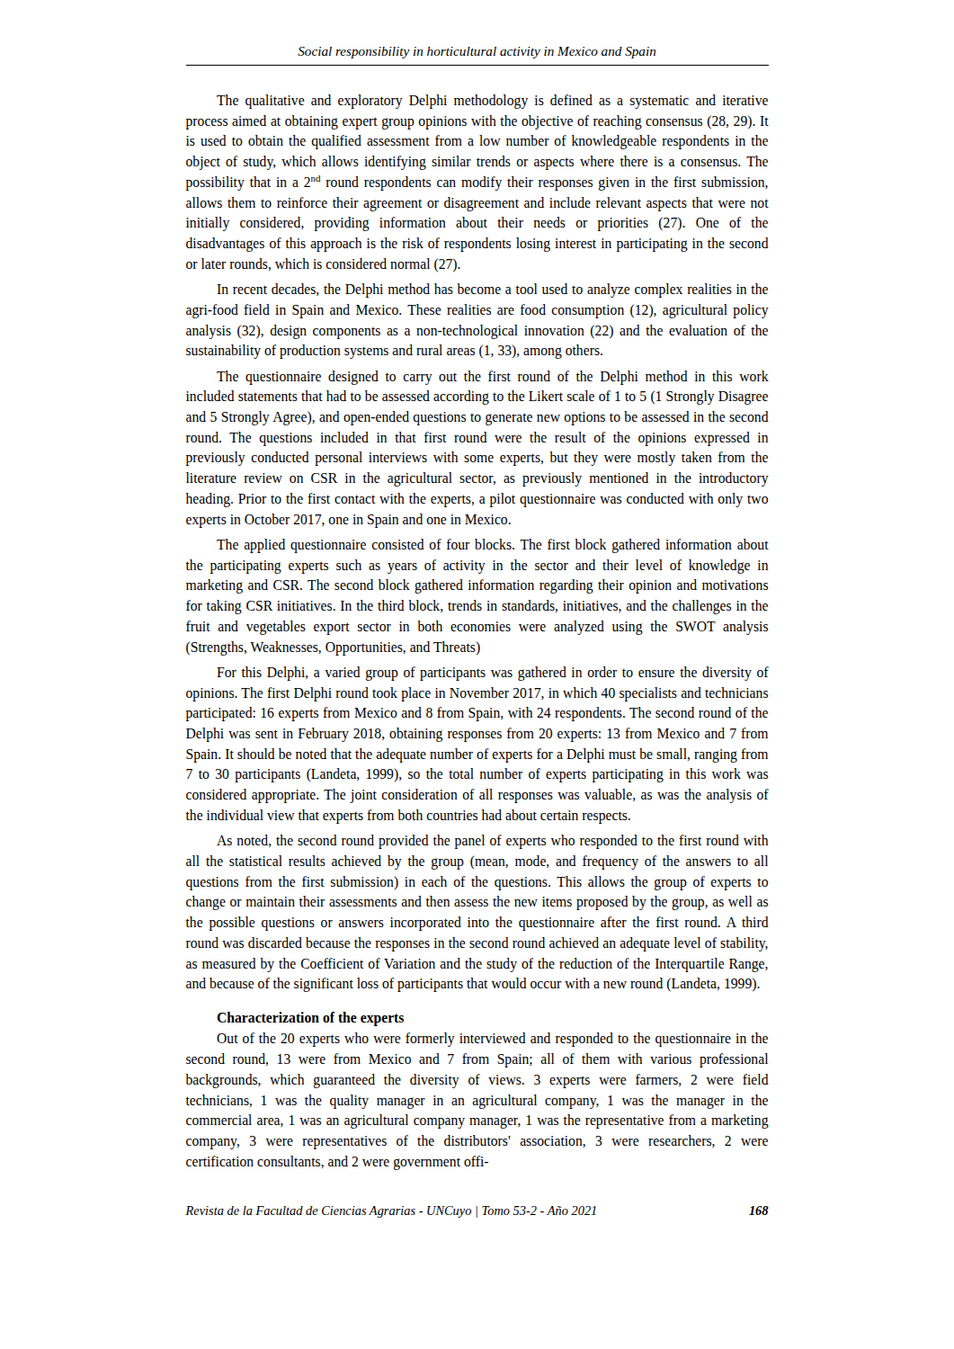Social responsibility in horticultural activity in Mexico and Spain
The qualitative and exploratory Delphi methodology is defined as a systematic and iterative process aimed at obtaining expert group opinions with the objective of reaching consensus (28, 29). It is used to obtain the qualified assessment from a low number of knowledgeable respondents in the object of study, which allows identifying similar trends or aspects where there is a consensus. The possibility that in a 2nd round respondents can modify their responses given in the first submission, allows them to reinforce their agreement or disagreement and include relevant aspects that were not initially considered, providing information about their needs or priorities (27). One of the disadvantages of this approach is the risk of respondents losing interest in participating in the second or later rounds, which is considered normal (27).
In recent decades, the Delphi method has become a tool used to analyze complex realities in the agri-food field in Spain and Mexico. These realities are food consumption (12), agricultural policy analysis (32), design components as a non-technological innovation (22) and the evaluation of the sustainability of production systems and rural areas (1, 33), among others.
The questionnaire designed to carry out the first round of the Delphi method in this work included statements that had to be assessed according to the Likert scale of 1 to 5 (1 Strongly Disagree and 5 Strongly Agree), and open-ended questions to generate new options to be assessed in the second round. The questions included in that first round were the result of the opinions expressed in previously conducted personal interviews with some experts, but they were mostly taken from the literature review on CSR in the agricultural sector, as previously mentioned in the introductory heading. Prior to the first contact with the experts, a pilot questionnaire was conducted with only two experts in October 2017, one in Spain and one in Mexico.
The applied questionnaire consisted of four blocks. The first block gathered information about the participating experts such as years of activity in the sector and their level of knowledge in marketing and CSR. The second block gathered information regarding their opinion and motivations for taking CSR initiatives. In the third block, trends in standards, initiatives, and the challenges in the fruit and vegetables export sector in both economies were analyzed using the SWOT analysis (Strengths, Weaknesses, Opportunities, and Threats)
For this Delphi, a varied group of participants was gathered in order to ensure the diversity of opinions. The first Delphi round took place in November 2017, in which 40 specialists and technicians participated: 16 experts from Mexico and 8 from Spain, with 24 respondents. The second round of the Delphi was sent in February 2018, obtaining responses from 20 experts: 13 from Mexico and 7 from Spain. It should be noted that the adequate number of experts for a Delphi must be small, ranging from 7 to 30 participants (Landeta, 1999), so the total number of experts participating in this work was considered appropriate. The joint consideration of all responses was valuable, as was the analysis of the individual view that experts from both countries had about certain respects.
As noted, the second round provided the panel of experts who responded to the first round with all the statistical results achieved by the group (mean, mode, and frequency of the answers to all questions from the first submission) in each of the questions. This allows the group of experts to change or maintain their assessments and then assess the new items proposed by the group, as well as the possible questions or answers incorporated into the questionnaire after the first round. A third round was discarded because the responses in the second round achieved an adequate level of stability, as measured by the Coefficient of Variation and the study of the reduction of the Interquartile Range, and because of the significant loss of participants that would occur with a new round (Landeta, 1999).
Characterization of the experts
Out of the 20 experts who were formerly interviewed and responded to the questionnaire in the second round, 13 were from Mexico and 7 from Spain; all of them with various professional backgrounds, which guaranteed the diversity of views. 3 experts were farmers, 2 were field technicians, 1 was the quality manager in an agricultural company, 1 was the manager in the commercial area, 1 was an agricultural company manager, 1 was the representative from a marketing company, 3 were representatives of the distributors' association, 3 were researchers, 2 were certification consultants, and 2 were government offi-
Revista de la Facultad de Ciencias Agrarias - UNCuyo | Tomo 53-2 - Año 2021 168